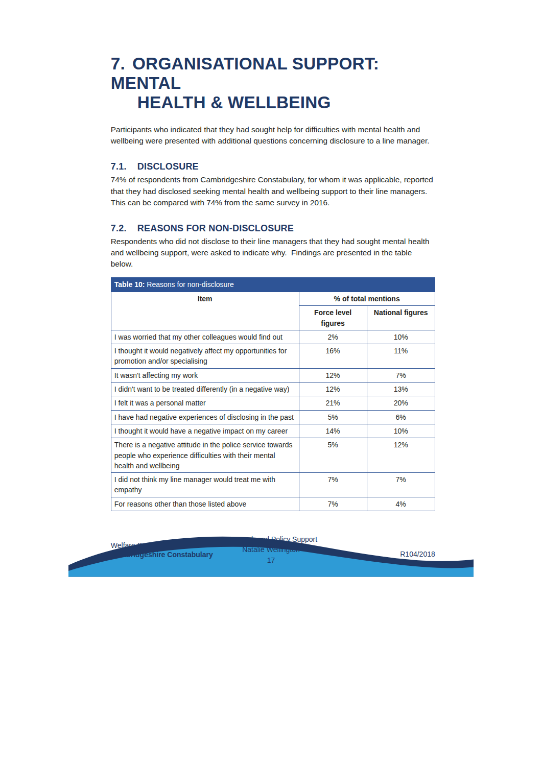7. ORGANISATIONAL SUPPORT: MENTALHEALTH & WELLBEING
Participants who indicated that they had sought help for difficulties with mental health and wellbeing were presented with additional questions concerning disclosure to a line manager.
7.1. DISCLOSURE
74% of respondents from Cambridgeshire Constabulary, for whom it was applicable, reported that they had disclosed seeking mental health and wellbeing support to their line managers. This can be compared with 74% from the same survey in 2016.
7.2. REASONS FOR NON-DISCLOSURE
Respondents who did not disclose to their line managers that they had sought mental health and wellbeing support, were asked to indicate why. Findings are presented in the table below.
Table 10: Reasons for non-disclosure
| Item | % of total mentions |
| --- | --- |
| Force level figures | National figures |
| I was worried that my other colleagues would find out | 2% | 10% |
| I thought it would negatively affect my opportunities for promotion and/or specialising | 16% | 11% |
| It wasn't affecting my work | 12% | 7% |
| I didn't want to be treated differently (in a negative way) | 12% | 13% |
| I felt it was a personal matter | 21% | 20% |
| I have had negative experiences of disclosing in the past | 5% | 6% |
| I thought it would have a negative impact on my career | 14% | 10% |
| There is a negative attitude in the police service towards people who experience difficulties with their mental health and wellbeing | 5% | 12% |
| I did not think my line manager would treat me with empathy | 7% | 7% |
| For reasons other than those listed above | 7% | 4% |
Welfare Survey 2018
Cambridgeshire Constabulary
R104/2018
Research and Policy Support Natalie Wellington 17